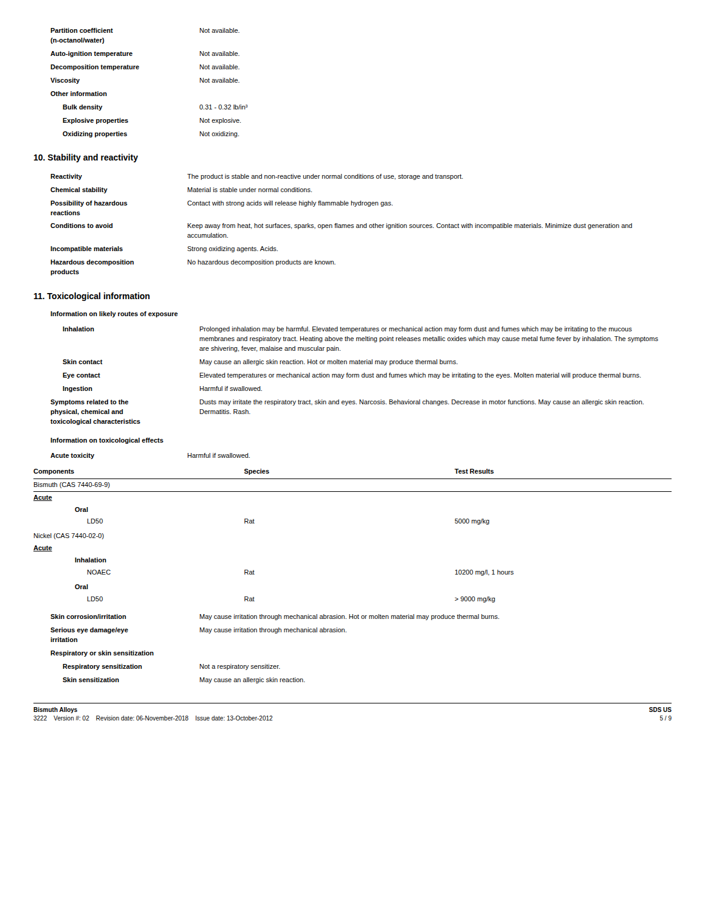| Partition coefficient (n-octanol/water) | Not available. |
| Auto-ignition temperature | Not available. |
| Decomposition temperature | Not available. |
| Viscosity | Not available. |
| Other information | |
| Bulk density | 0.31 - 0.32 lb/in³ |
| Explosive properties | Not explosive. |
| Oxidizing properties | Not oxidizing. |
10. Stability and reactivity
| Reactivity | The product is stable and non-reactive under normal conditions of use, storage and transport. |
| Chemical stability | Material is stable under normal conditions. |
| Possibility of hazardous reactions | Contact with strong acids will release highly flammable hydrogen gas. |
| Conditions to avoid | Keep away from heat, hot surfaces, sparks, open flames and other ignition sources. Contact with incompatible materials. Minimize dust generation and accumulation. |
| Incompatible materials | Strong oxidizing agents. Acids. |
| Hazardous decomposition products | No hazardous decomposition products are known. |
11. Toxicological information
Information on likely routes of exposure
| Inhalation | Prolonged inhalation may be harmful. Elevated temperatures or mechanical action may form dust and fumes which may be irritating to the mucous membranes and respiratory tract. Heating above the melting point releases metallic oxides which may cause metal fume fever by inhalation. The symptoms are shivering, fever, malaise and muscular pain. |
| Skin contact | May cause an allergic skin reaction. Hot or molten material may produce thermal burns. |
| Eye contact | Elevated temperatures or mechanical action may form dust and fumes which may be irritating to the eyes. Molten material will produce thermal burns. |
| Ingestion | Harmful if swallowed. |
| Symptoms related to the physical, chemical and toxicological characteristics | Dusts may irritate the respiratory tract, skin and eyes. Narcosis. Behavioral changes. Decrease in motor functions. May cause an allergic skin reaction. Dermatitis. Rash. |
Information on toxicological effects
| Acute toxicity | Harmful if swallowed. |
| Components | Species | Test Results |
| --- | --- | --- |
| Bismuth (CAS 7440-69-9) |
| Acute | | |
| Oral | | |
| LD50 | Rat | 5000 mg/kg |
| Nickel (CAS 7440-02-0) |
| Acute | | |
| Inhalation | | |
| NOAEC | Rat | 10200 mg/l, 1 hours |
| Oral | | |
| LD50 | Rat | > 9000 mg/kg |
| Skin corrosion/irritation | May cause irritation through mechanical abrasion. Hot or molten material may produce thermal burns. |
| Serious eye damage/eye irritation | May cause irritation through mechanical abrasion. |
| Respiratory or skin sensitization |
| Respiratory sensitization | Not a respiratory sensitizer. |
| Skin sensitization | May cause an allergic skin reaction. |
| Bismuth Alloys | SDS US |
| 3222 Version #: 02 Revision date: 06-November-2018 Issue date: 13-October-2012 | 5 / 9 |